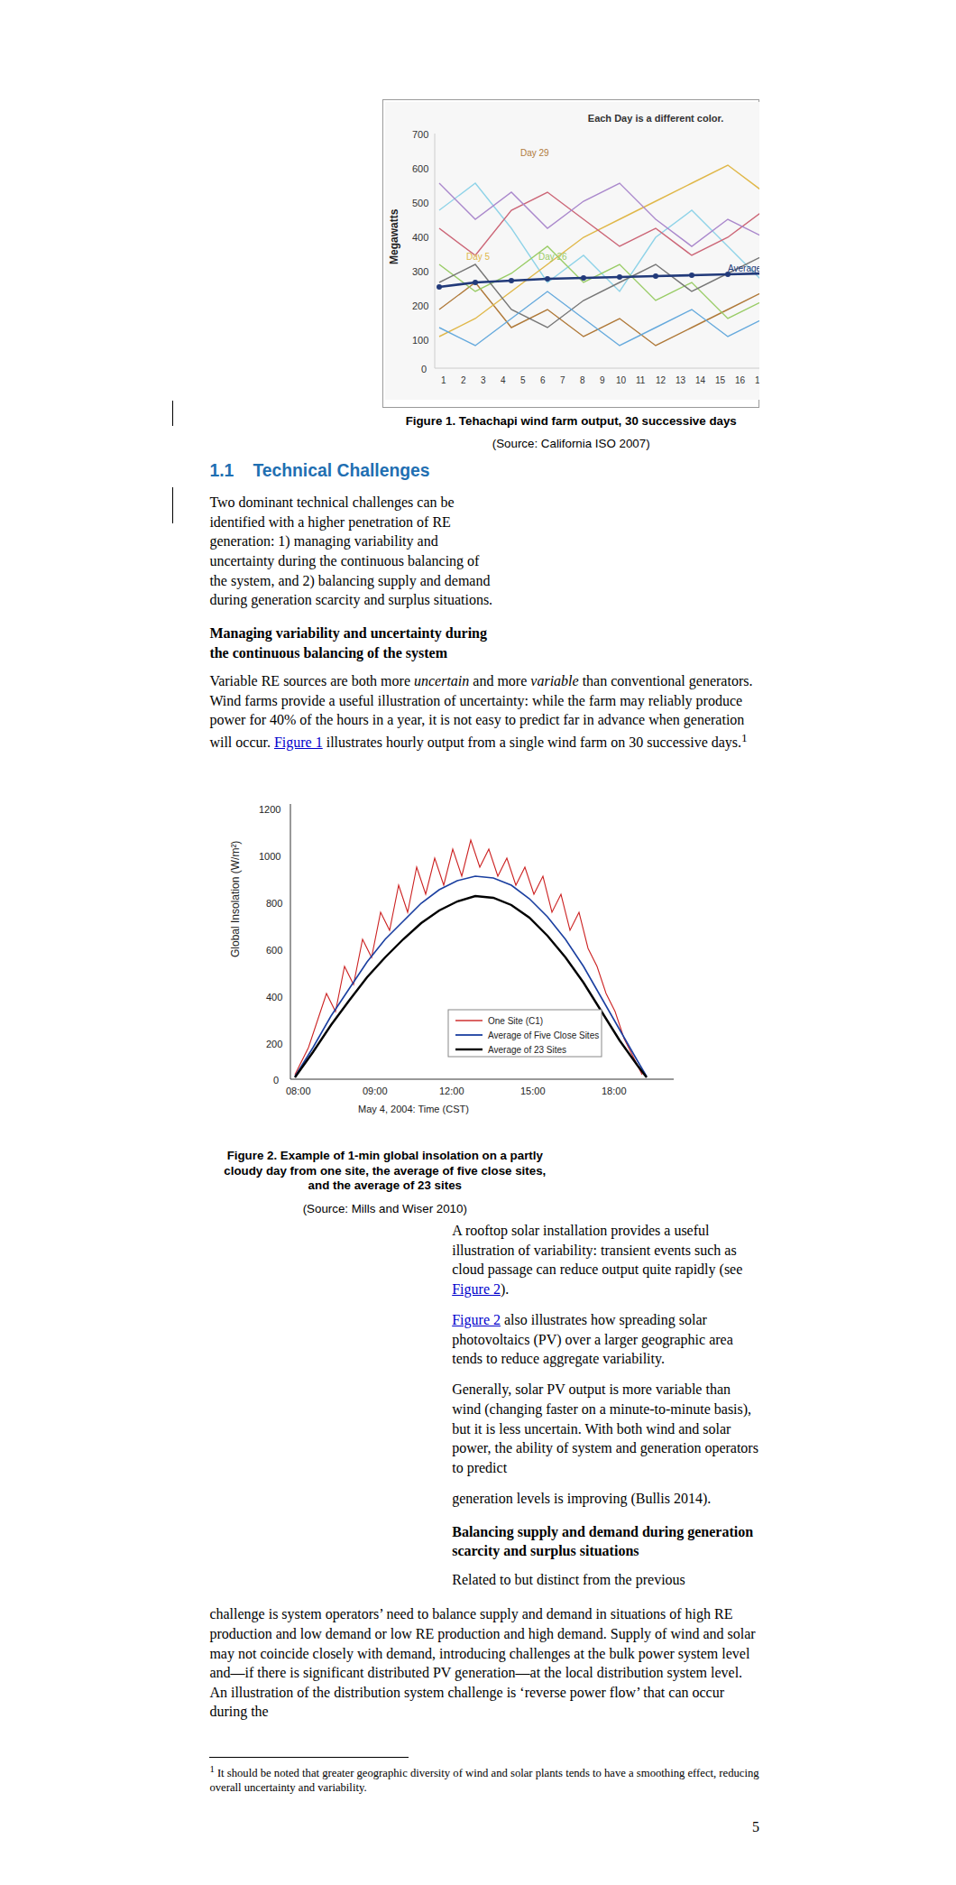Figure 1. Tehachapi wind farm output, 30 successive days
(Source: California ISO 2007)
1.1 Technical Challenges
Two dominant technical challenges can be identified with a higher penetration of RE generation: 1) managing variability and uncertainty during the continuous balancing of the system, and 2) balancing supply and demand during generation scarcity and surplus situations.
Managing variability and uncertainty during the continuous balancing of the system
Variable RE sources are both more uncertain and more variable than conventional generators. Wind farms provide a useful illustration of uncertainty: while the farm may reliably produce power for 40% of the hours in a year, it is not easy to predict far in advance when generation will occur. Figure 1 illustrates hourly output from a single wind farm on 30 successive days.1
Figure 2. Example of 1-min global insolation on a partly cloudy day from one site, the average of five close sites, and the average of 23 sites
(Source: Mills and Wiser 2010)
A rooftop solar installation provides a useful illustration of variability: transient events such as cloud passage can reduce output quite rapidly (see Figure 2).
Figure 2 also illustrates how spreading solar photovoltaics (PV) over a larger geographic area tends to reduce aggregate variability.
Generally, solar PV output is more variable than wind (changing faster on a minute-to-minute basis), but it is less uncertain. With both wind and solar power, the ability of system and generation operators to predict
generation levels is improving (Bullis 2014).
Balancing supply and demand during generation scarcity and surplus situations
Related to but distinct from the previous
challenge is system operators’ need to balance supply and demand in situations of high RE production and low demand or low RE production and high demand. Supply of wind and solar may not coincide closely with demand, introducing challenges at the bulk power system level and—if there is significant distributed PV generation—at the local distribution system level. An illustration of the distribution system challenge is ‘reverse power flow’ that can occur during the
1 It should be noted that greater geographic diversity of wind and solar plants tends to have a smoothing effect, reducing overall uncertainty and variability.
5